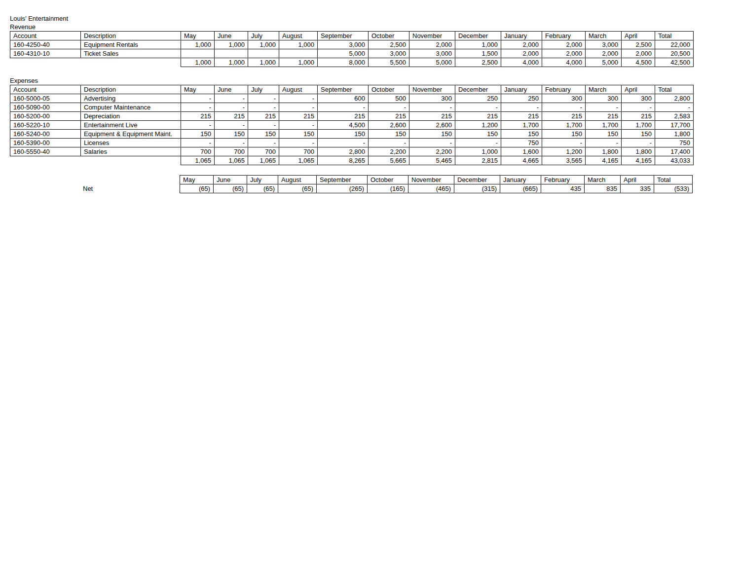Louis' Entertainment
Revenue
| Account | Description | May | June | July | August | September | October | November | December | January | February | March | April | Total |
| --- | --- | --- | --- | --- | --- | --- | --- | --- | --- | --- | --- | --- | --- | --- |
| 160-4250-40 | Equipment Rentals | 1,000 | 1,000 | 1,000 | 1,000 | 3,000 | 2,500 | 2,000 | 1,000 | 2,000 | 2,000 | 3,000 | 2,500 | 22,000 |
| 160-4310-10 | Ticket Sales | | | | | 5,000 | 3,000 | 3,000 | 1,500 | 2,000 | 2,000 | 2,000 | 2,000 | 20,500 |
| | | 1,000 | 1,000 | 1,000 | 1,000 | 8,000 | 5,500 | 5,000 | 2,500 | 4,000 | 4,000 | 5,000 | 4,500 | 42,500 |
Expenses
| Account | Description | May | June | July | August | September | October | November | December | January | February | March | April | Total |
| --- | --- | --- | --- | --- | --- | --- | --- | --- | --- | --- | --- | --- | --- | --- |
| 160-5000-05 | Advertising | - | - | - | - | 600 | 500 | 300 | 250 | 250 | 300 | 300 | 300 | 2,800 |
| 160-5090-00 | Computer Maintenance | - | - | - | - | - | - | - | - | - | - | - | - | - |
| 160-5200-00 | Depreciation | 215 | 215 | 215 | 215 | 215 | 215 | 215 | 215 | 215 | 215 | 215 | 215 | 2,583 |
| 160-5220-10 | Entertainment Live | - | - | - | - | 4,500 | 2,600 | 2,600 | 1,200 | 1,700 | 1,700 | 1,700 | 1,700 | 17,700 |
| 160-5240-00 | Equipment & Equipment Maint. | 150 | 150 | 150 | 150 | 150 | 150 | 150 | 150 | 150 | 150 | 150 | 150 | 1,800 |
| 160-5390-00 | Licenses | - | - | - | - | - | - | - | - | 750 | - | - | - | 750 |
| 160-5550-40 | Salaries | 700 | 700 | 700 | 700 | 2,800 | 2,200 | 2,200 | 1,000 | 1,600 | 1,200 | 1,800 | 1,800 | 17,400 |
| | | 1,065 | 1,065 | 1,065 | 1,065 | 8,265 | 5,665 | 5,465 | 2,815 | 4,665 | 3,565 | 4,165 | 4,165 | 43,033 |
| | | May | June | July | August | September | October | November | December | January | February | March | April | Total |
| | Net | (65) | (65) | (65) | (65) | (265) | (165) | (465) | (315) | (665) | 435 | 835 | 335 | (533) |